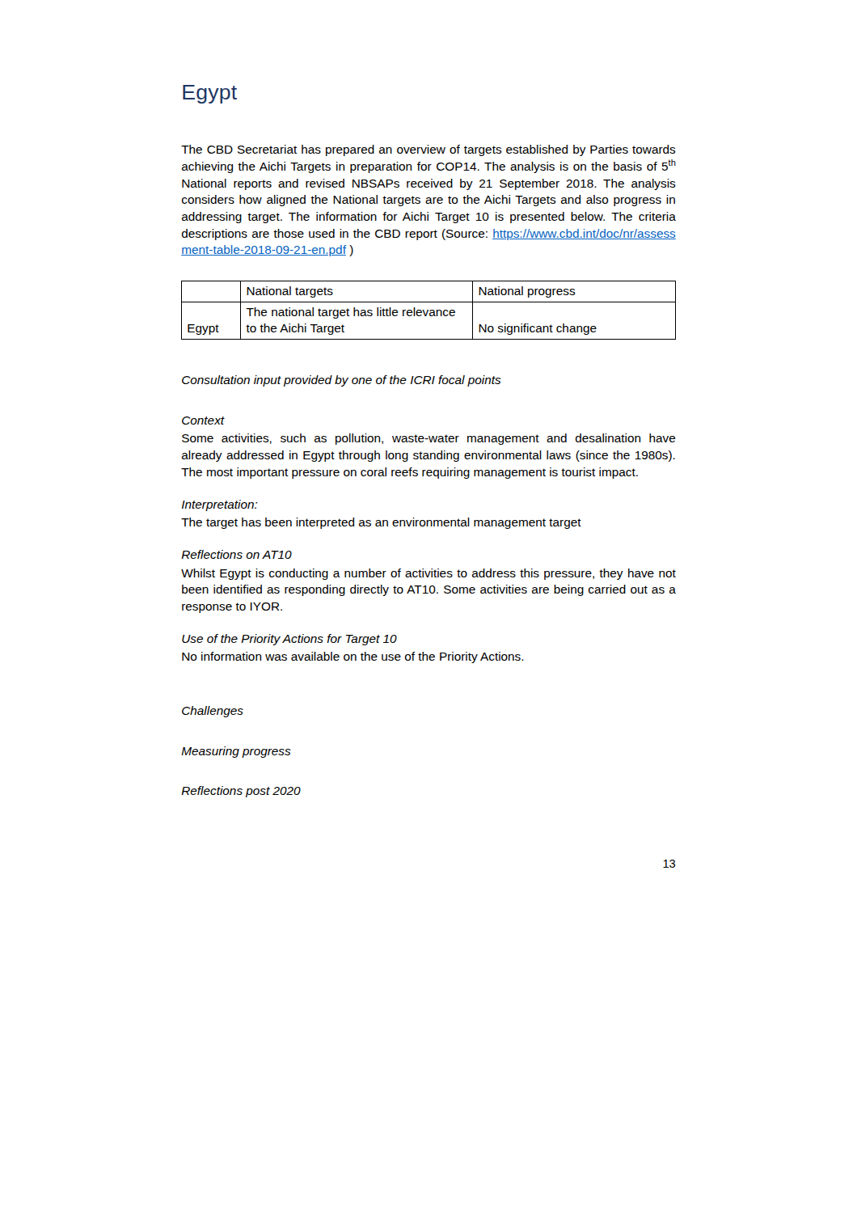Egypt
The CBD Secretariat has prepared an overview of targets established by Parties towards achieving the Aichi Targets in preparation for COP14. The analysis is on the basis of 5th National reports and revised NBSAPs received by 21 September 2018. The analysis considers how aligned the National targets are to the Aichi Targets and also progress in addressing target. The information for Aichi Target 10 is presented below. The criteria descriptions are those used in the CBD report (Source: https://www.cbd.int/doc/nr/assessment-table-2018-09-21-en.pdf )
| | National targets | National progress |
| Egypt | The national target has little relevance to the Aichi Target | No significant change |
Consultation input provided by one of the ICRI focal points
Context
Some activities, such as pollution, waste-water management and desalination have already addressed in Egypt through long standing environmental laws (since the 1980s). The most important pressure on coral reefs requiring management is tourist impact.
Interpretation:
The target has been interpreted as an environmental management target
Reflections on AT10
Whilst Egypt is conducting a number of activities to address this pressure, they have not been identified as responding directly to AT10. Some activities are being carried out as a response to IYOR.
Use of the Priority Actions for Target 10
No information was available on the use of the Priority Actions.
Challenges
Measuring progress
Reflections post 2020
13